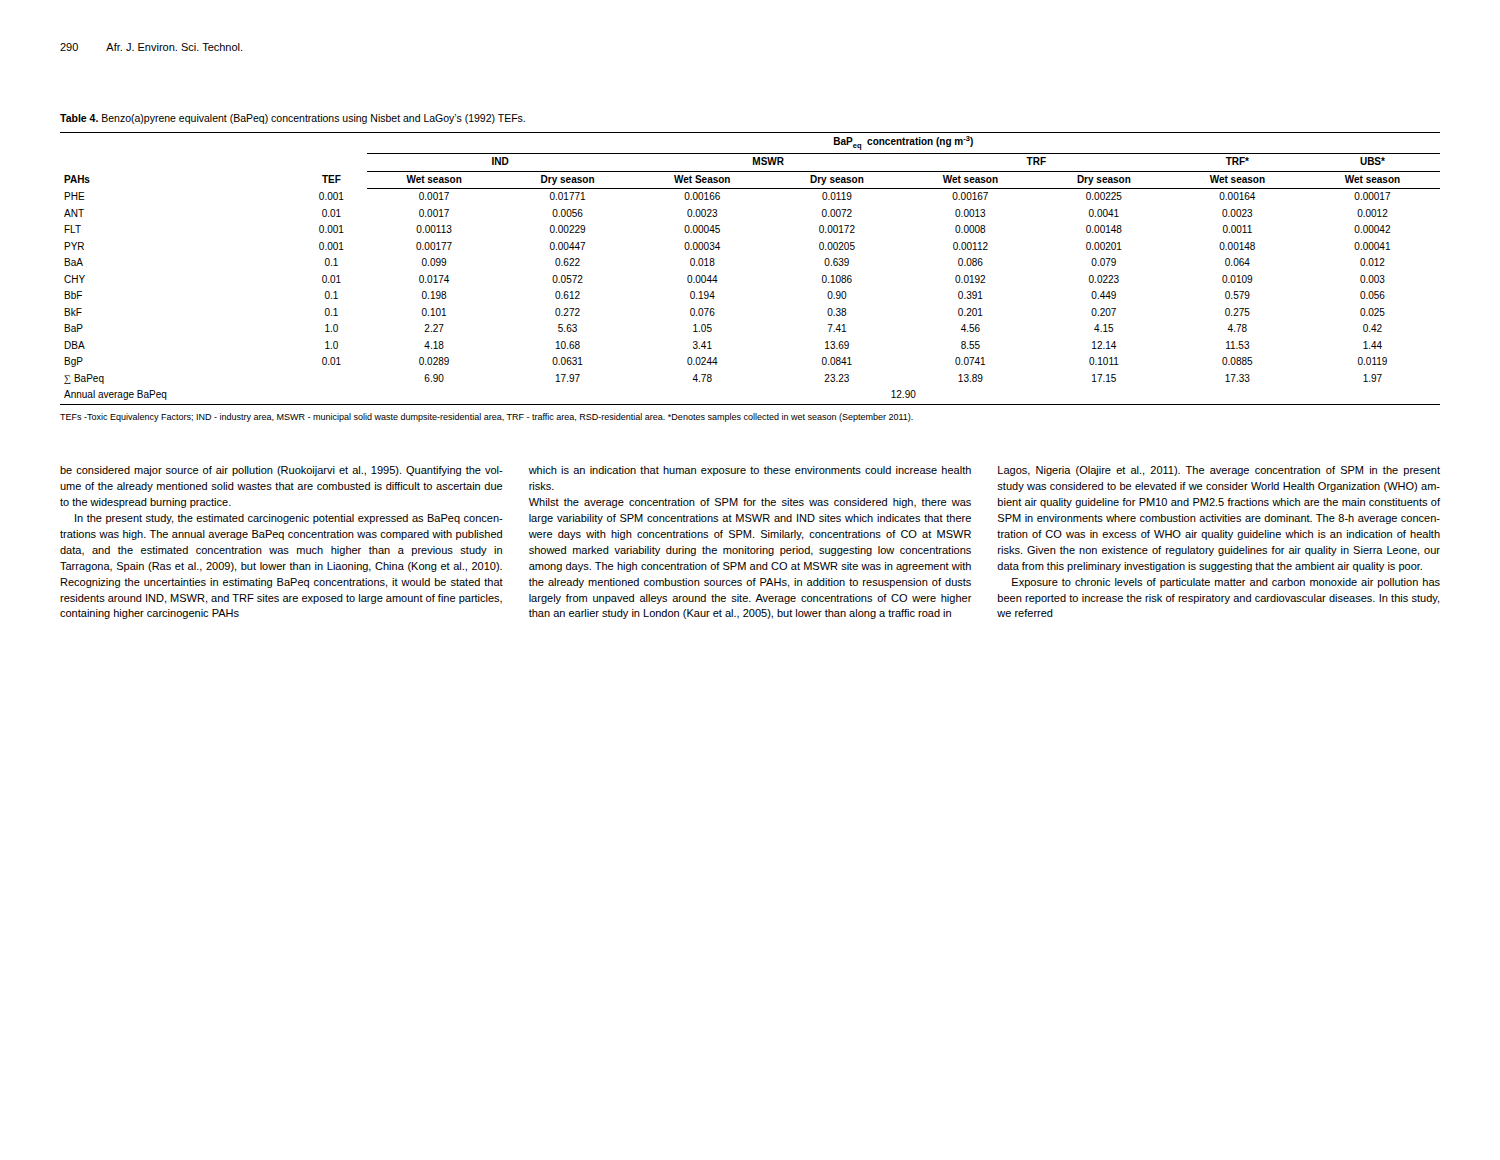290 Afr. J. Environ. Sci. Technol.
Table 4. Benzo(a)pyrene equivalent (BaPeq) concentrations using Nisbet and LaGoy’s (1992) TEFs.
| PAHs | TEF | BaP eq concentration (ng m -3 ) |
| --- | --- | --- |
| IND | MSWR | TRF | TRF* | UBS* |
| Wet season | Dry season | Wet Season | Dry season | Wet season | Dry season | Wet season | Wet season |
| PHE | 0.001 | 0.0017 | 0.01771 | 0.00166 | 0.0119 | 0.00167 | 0.00225 | 0.00164 | 0.00017 |
| ANT | 0.01 | 0.0017 | 0.0056 | 0.0023 | 0.0072 | 0.0013 | 0.0041 | 0.0023 | 0.0012 |
| FLT | 0.001 | 0.00113 | 0.00229 | 0.00045 | 0.00172 | 0.0008 | 0.00148 | 0.0011 | 0.00042 |
| PYR | 0.001 | 0.00177 | 0.00447 | 0.00034 | 0.00205 | 0.00112 | 0.00201 | 0.00148 | 0.00041 |
| BaA | 0.1 | 0.099 | 0.622 | 0.018 | 0.639 | 0.086 | 0.079 | 0.064 | 0.012 |
| CHY | 0.01 | 0.0174 | 0.0572 | 0.0044 | 0.1086 | 0.0192 | 0.0223 | 0.0109 | 0.003 |
| BbF | 0.1 | 0.198 | 0.612 | 0.194 | 0.90 | 0.391 | 0.449 | 0.579 | 0.056 |
| BkF | 0.1 | 0.101 | 0.272 | 0.076 | 0.38 | 0.201 | 0.207 | 0.275 | 0.025 |
| BaP | 1.0 | 2.27 | 5.63 | 1.05 | 7.41 | 4.56 | 4.15 | 4.78 | 0.42 |
| DBA | 1.0 | 4.18 | 10.68 | 3.41 | 13.69 | 8.55 | 12.14 | 11.53 | 1.44 |
| BgP | 0.01 | 0.0289 | 0.0631 | 0.0244 | 0.0841 | 0.0741 | 0.1011 | 0.0885 | 0.0119 |
| ∑ BaPeq | | 6.90 | 17.97 | 4.78 | 23.23 | 13.89 | 17.15 | 17.33 | 1.97 |
| Annual average BaPeq | | 12.90 |
TEFs -Toxic Equivalency Factors; IND - industry area, MSWR - municipal solid waste dumpsite-residential area, TRF - traffic area, RSD-residential area. *Denotes samples collected in wet season (September 2011).
be considered major source of air pollution (Ruokoijarvi et al., 1995). Quantifying the volume of the already mentioned solid wastes that are combusted is difficult to ascertain due to the widespread burning practice.
In the present study, the estimated carcinogenic potential expressed as BaPeq concentrations was high. The annual average BaPeq concentration was compared with published data, and the estimated concentration was much higher than a previous study in Tarragona, Spain (Ras et al., 2009), but lower than in Liaoning, China (Kong et al., 2010). Recognizing the uncertainties in estimating BaPeq concentrations, it would be stated that residents around IND, MSWR, and TRF sites are exposed to large amount of fine particles, containing higher carcinogenic PAHs
which is an indication that human exposure to these environments could increase health risks.
Whilst the average concentration of SPM for the sites was considered high, there was large variability of SPM concentrations at MSWR and IND sites which indicates that there were days with high concentrations of SPM. Similarly, concentrations of CO at MSWR showed marked variability during the monitoring period, suggesting low concentrations among days. The high concentration of SPM and CO at MSWR site was in agreement with the already mentioned combustion sources of PAHs, in addition to resuspension of dusts largely from unpaved alleys around the site. Average concentrations of CO were higher than an earlier study in London (Kaur et al., 2005), but lower than along a traffic road in
Lagos, Nigeria (Olajire et al., 2011). The average concentration of SPM in the present study was considered to be elevated if we consider World Health Organization (WHO) ambient air quality guideline for PM10 and PM2.5 fractions which are the main constituents of SPM in environments where combustion activities are dominant. The 8-h average concentration of CO was in excess of WHO air quality guideline which is an indication of health risks. Given the non existence of regulatory guidelines for air quality in Sierra Leone, our data from this preliminary investigation is suggesting that the ambient air quality is poor.
Exposure to chronic levels of particulate matter and carbon monoxide air pollution has been reported to increase the risk of respiratory and cardiovascular diseases. In this study, we referred